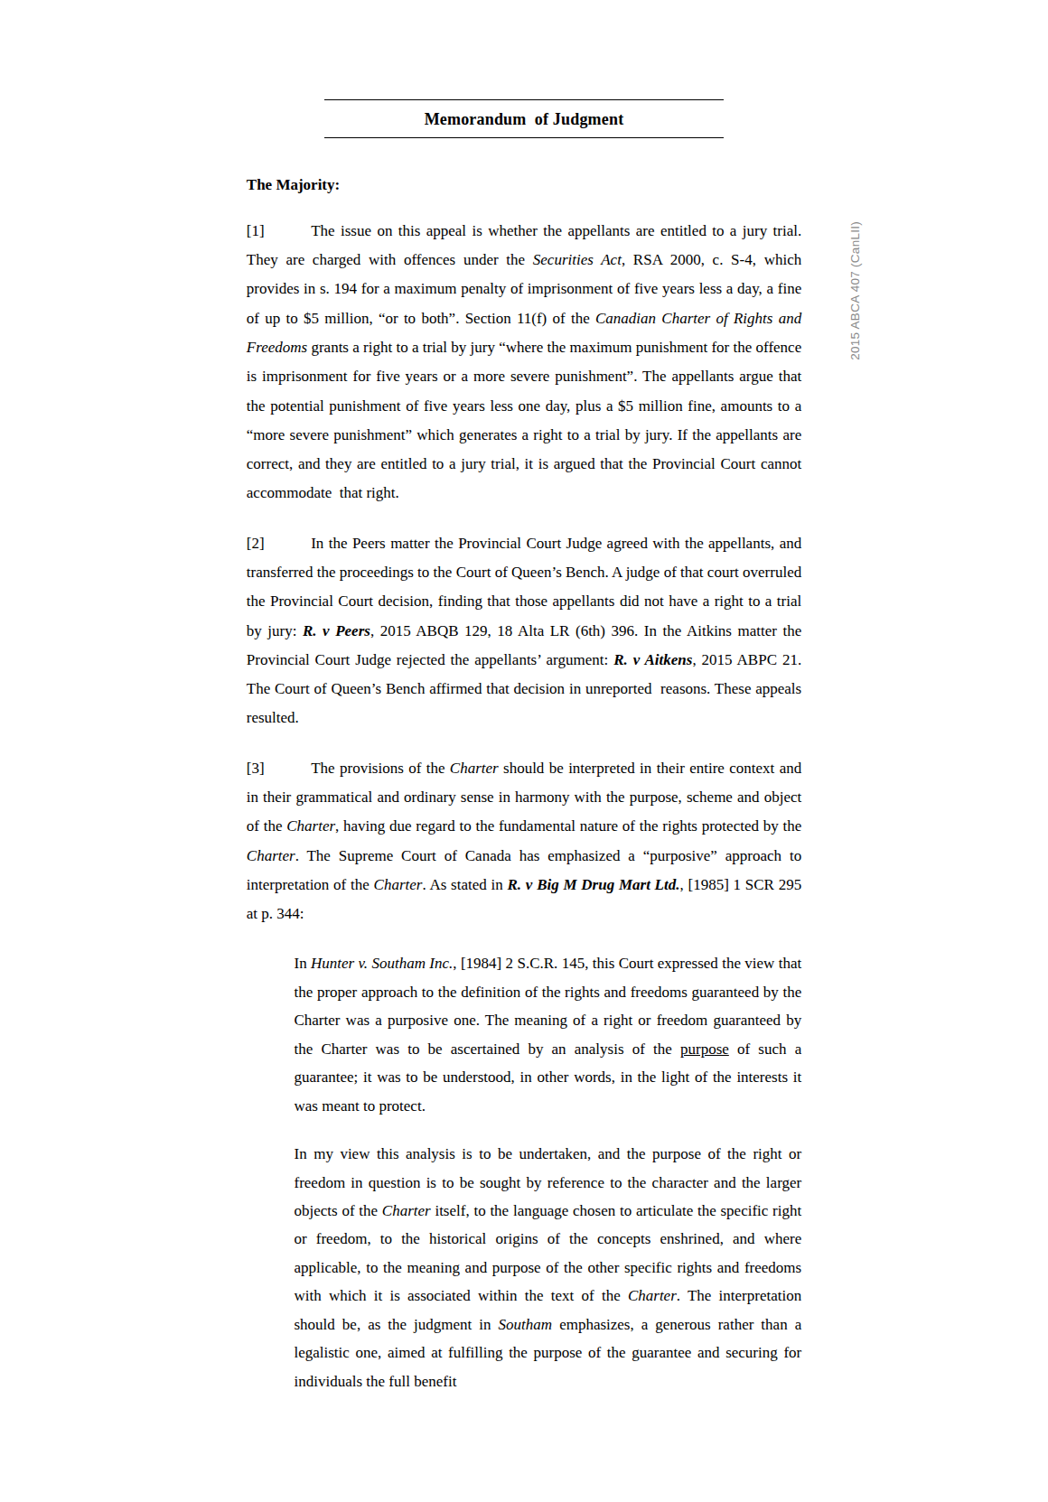2015 ABCA 407 (CanLII)
Memorandum of Judgment
The Majority:
[1] The issue on this appeal is whether the appellants are entitled to a jury trial. They are charged with offences under the Securities Act, RSA 2000, c. S-4, which provides in s. 194 for a maximum penalty of imprisonment of five years less a day, a fine of up to $5 million, “or to both”. Section 11(f) of the Canadian Charter of Rights and Freedoms grants a right to a trial by jury “where the maximum punishment for the offence is imprisonment for five years or a more severe punishment”. The appellants argue that the potential punishment of five years less one day, plus a $5 million fine, amounts to a “more severe punishment” which generates a right to a trial by jury. If the appellants are correct, and they are entitled to a jury trial, it is argued that the Provincial Court cannot accommodate that right.
[2] In the Peers matter the Provincial Court Judge agreed with the appellants, and transferred the proceedings to the Court of Queen’s Bench. A judge of that court overruled the Provincial Court decision, finding that those appellants did not have a right to a trial by jury: R. v Peers, 2015 ABQB 129, 18 Alta LR (6th) 396. In the Aitkins matter the Provincial Court Judge rejected the appellants’ argument: R. v Aitkens, 2015 ABPC 21. The Court of Queen’s Bench affirmed that decision in unreported reasons. These appeals resulted.
[3] The provisions of the Charter should be interpreted in their entire context and in their grammatical and ordinary sense in harmony with the purpose, scheme and object of the Charter, having due regard to the fundamental nature of the rights protected by the Charter. The Supreme Court of Canada has emphasized a “purposive” approach to interpretation of the Charter. As stated in R. v Big M Drug Mart Ltd., [1985] 1 SCR 295 at p. 344:
In Hunter v. Southam Inc., [1984] 2 S.C.R. 145, this Court expressed the view that the proper approach to the definition of the rights and freedoms guaranteed by the Charter was a purposive one. The meaning of a right or freedom guaranteed by the Charter was to be ascertained by an analysis of the purpose of such a guarantee; it was to be understood, in other words, in the light of the interests it was meant to protect.
In my view this analysis is to be undertaken, and the purpose of the right or freedom in question is to be sought by reference to the character and the larger objects of the Charter itself, to the language chosen to articulate the specific right or freedom, to the historical origins of the concepts enshrined, and where applicable, to the meaning and purpose of the other specific rights and freedoms with which it is associated within the text of the Charter. The interpretation should be, as the judgment in Southam emphasizes, a generous rather than a legalistic one, aimed at fulfilling the purpose of the guarantee and securing for individuals the full benefit